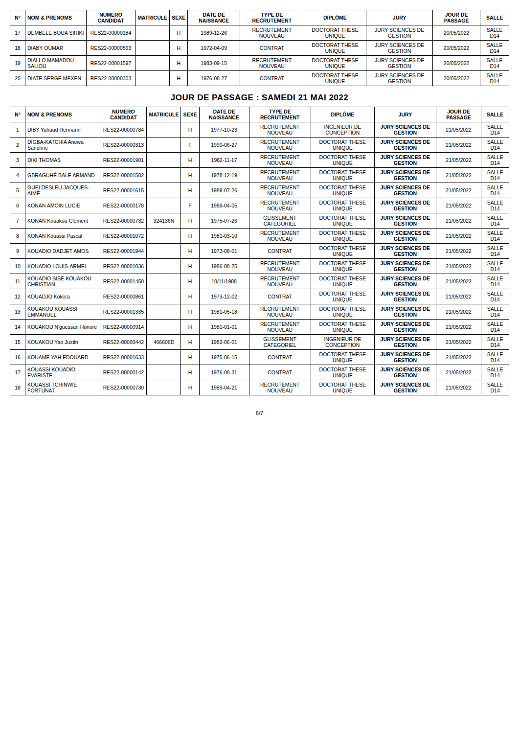| N° | NOM & PRENOMS | NUMERO CANDIDAT | MATRICULE | SEXE | DATE DE NAISSANCE | TYPE DE RECRUTEMENT | DIPLÔME | JURY | JOUR DE PASSAGE | SALLE |
| --- | --- | --- | --- | --- | --- | --- | --- | --- | --- | --- |
| 17 | DEMBELE BOUA SIRIKI | RES22-00000184 | | H | 1989-12-26 | RECRUTEMENT NOUVEAU | DOCTORAT THESE UNIQUE | JURY SCIENCES DE GESTION | 20/05/2022 | SALLE D14 |
| 18 | DIABY OUMAR | RES22-00000563 | | H | 1972-04-09 | CONTRAT | DOCTORAT THESE UNIQUE | JURY SCIENCES DE GESTION | 20/05/2022 | SALLE D14 |
| 19 | DIALLO MAMADOU SALIOU | RES22-00001597 | | H | 1983-09-15 | RECRUTEMENT NOUVEAU | DOCTORAT THESE UNIQUE | JURY SCIENCES DE GESTION | 20/05/2022 | SALLE D14 |
| 20 | DIATE SERGE MEXEN | RES22-00000303 | | H | 1976-08-27 | CONTRAT | DOCTORAT THESE UNIQUE | JURY SCIENCES DE GESTION | 20/05/2022 | SALLE D14 |
JOUR DE PASSAGE : SAMEDI 21 MAI 2022
| N° | NOM & PRENOMS | NUMERO CANDIDAT | MATRICULE | SEXE | DATE DE NAISSANCE | TYPE DE RECRUTEMENT | DIPLÔME | JURY | JOUR DE PASSAGE | SALLE |
| --- | --- | --- | --- | --- | --- | --- | --- | --- | --- | --- |
| 1 | DIBY Yahaud Hermann | RES22-00000784 | | H | 1977-10-23 | RECRUTEMENT NOUVEAU | INGENIEUR DE CONCEPTION | JURY SCIENCES DE GESTION | 21/05/2022 | SALLE D14 |
| 2 | DIGBA-KATCHIA Anewa Sandrine | RES22-00000313 | | F | 1990-06-27 | RECRUTEMENT NOUVEAU | DOCTORAT THESE UNIQUE | JURY SCIENCES DE GESTION | 21/05/2022 | SALLE D14 |
| 3 | DIKI THOMAS | RES22-00001901 | | H | 1982-11-17 | RECRUTEMENT NOUVEAU | DOCTORAT THESE UNIQUE | JURY SCIENCES DE GESTION | 21/05/2022 | SALLE D14 |
| 4 | GBRAGUHÉ BALÉ ARMAND | RES22-00001582 | | H | 1978-12-19 | RECRUTEMENT NOUVEAU | DOCTORAT THESE UNIQUE | JURY SCIENCES DE GESTION | 21/05/2022 | SALLE D14 |
| 5 | GUEI DESLEU JACQUES-AIMÉ | RES22-00001615 | | H | 1989-07-26 | RECRUTEMENT NOUVEAU | DOCTORAT THESE UNIQUE | JURY SCIENCES DE GESTION | 21/05/2022 | SALLE D14 |
| 6 | KONAN AMOIN LUCIE | RES22-00000178 | | F | 1988-04-05 | RECRUTEMENT NOUVEAU | DOCTORAT THESE UNIQUE | JURY SCIENCES DE GESTION | 21/05/2022 | SALLE D14 |
| 7 | KONAN Kouakou Clement | RES22-00000732 | 324136N | H | 1975-07-26 | GLISSEMENT CATEGORIEL | DOCTORAT THESE UNIQUE | JURY SCIENCES DE GESTION | 21/05/2022 | SALLE D14 |
| 8 | KONAN Kouassi Pascal | RES22-00001072 | | H | 1981-03-10 | RECRUTEMENT NOUVEAU | DOCTORAT THESE UNIQUE | JURY SCIENCES DE GESTION | 21/05/2022 | SALLE D14 |
| 9 | KOUADIO DADJET AMOS | RES22-00001944 | | H | 1973-08-01 | CONTRAT | DOCTORAT THESE UNIQUE | JURY SCIENCES DE GESTION | 21/05/2022 | SALLE D14 |
| 10 | KOUADIO LOUIS-ARMEL | RES22-00001036 | | H | 1986-08-25 | RECRUTEMENT NOUVEAU | DOCTORAT THESE UNIQUE | JURY SCIENCES DE GESTION | 21/05/2022 | SALLE D14 |
| 11 | KOUADIO SIBÉ KOUAKOU CHRISTIAN | RES22-00001450 | | H | 10/11/1988 | RECRUTEMENT NOUVEAU | DOCTORAT THESE UNIQUE | JURY SCIENCES DE GESTION | 21/05/2022 | SALLE D14 |
| 12 | KOUADJO Kokora | RES22-00000861 | | H | 1973-12-02 | CONTRAT | DOCTORAT THESE UNIQUE | JURY SCIENCES DE GESTION | 21/05/2022 | SALLE D14 |
| 13 | KOUAKOU KOUASSI EMMANUEL | RES22-00001335 | | H | 1981-05-18 | RECRUTEMENT NOUVEAU | DOCTORAT THESE UNIQUE | JURY SCIENCES DE GESTION | 21/05/2022 | SALLE D14 |
| 14 | KOUAKOU N'guessan Honore | RES22-00000914 | | H | 1981-01-01 | RECRUTEMENT NOUVEAU | DOCTORAT THESE UNIQUE | JURY SCIENCES DE GESTION | 21/05/2022 | SALLE D14 |
| 15 | KOUAKOU Yao Justin | RES22-00000442 | 466606D | H | 1982-06-01 | GLISSEMENT CATEGORIEL | INGENIEUR DE CONCEPTION | JURY SCIENCES DE GESTION | 21/05/2022 | SALLE D14 |
| 16 | KOUAME YAH EDOUARD | RES22-00001633 | | H | 1975-06-15 | CONTRAT | DOCTORAT THESE UNIQUE | JURY SCIENCES DE GESTION | 21/05/2022 | SALLE D14 |
| 17 | KOUASSI KOUADIO EVARISTE | RES22-00000142 | | H | 1976-08-31 | CONTRAT | DOCTORAT THESE UNIQUE | JURY SCIENCES DE GESTION | 21/05/2022 | SALLE D14 |
| 18 | KOUASSI TCHINWIE FORTUNAT | RES22-00000730 | | H | 1989-04-21 | RECRUTEMENT NOUVEAU | DOCTORAT THESE UNIQUE | JURY SCIENCES DE GESTION | 21/05/2022 | SALLE D14 |
6/7